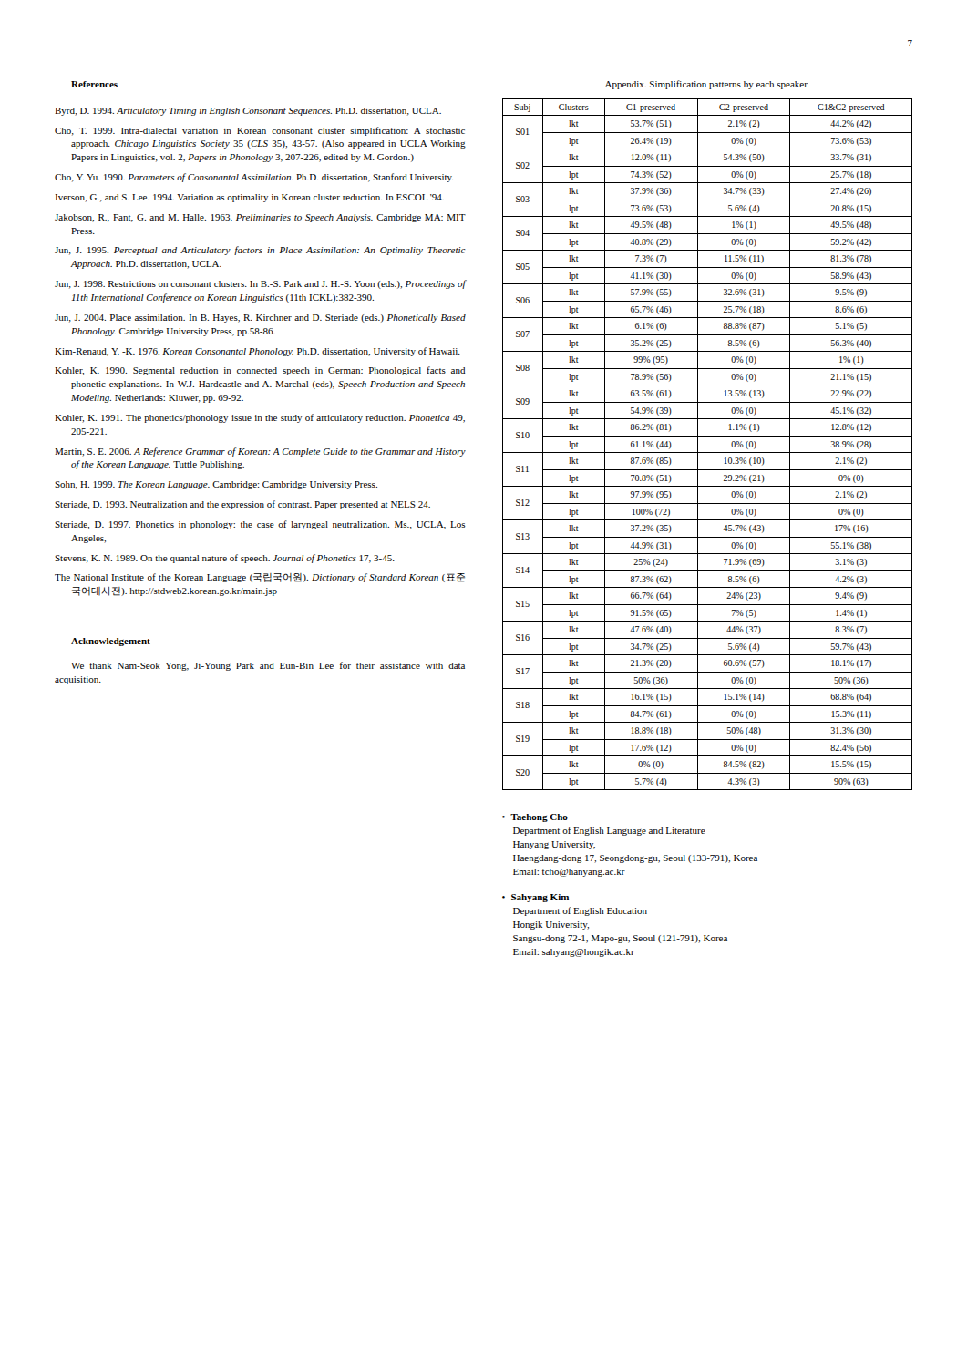7
References
Byrd, D. 1994. Articulatory Timing in English Consonant Sequences. Ph.D. dissertation, UCLA.
Cho, T. 1999. Intra-dialectal variation in Korean consonant cluster simplification: A stochastic approach. Chicago Linguistics Society 35 (CLS 35), 43-57. (Also appeared in UCLA Working Papers in Linguistics, vol. 2, Papers in Phonology 3, 207-226, edited by M. Gordon.)
Cho, Y. Yu. 1990. Parameters of Consonantal Assimilation. Ph.D. dissertation, Stanford University.
Iverson, G., and S. Lee. 1994. Variation as optimality in Korean cluster reduction. In ESCOL '94.
Jakobson, R., Fant, G. and M. Halle. 1963. Preliminaries to Speech Analysis. Cambridge MA: MIT Press.
Jun, J. 1995. Perceptual and Articulatory factors in Place Assimilation: An Optimality Theoretic Approach. Ph.D. dissertation, UCLA.
Jun, J. 1998. Restrictions on consonant clusters. In B.-S. Park and J. H.-S. Yoon (eds.), Proceedings of 11th International Conference on Korean Linguistics (11th ICKL):382-390.
Jun, J. 2004. Place assimilation. In B. Hayes, R. Kirchner and D. Steriade (eds.) Phonetically Based Phonology. Cambridge University Press, pp.58-86.
Kim-Renaud, Y. -K. 1976. Korean Consonantal Phonology. Ph.D. dissertation, University of Hawaii.
Kohler, K. 1990. Segmental reduction in connected speech in German: Phonological facts and phonetic explanations. In W.J. Hardcastle and A. Marchal (eds), Speech Production and Speech Modeling. Netherlands: Kluwer, pp. 69-92.
Kohler, K. 1991. The phonetics/phonology issue in the study of articulatory reduction. Phonetica 49, 205-221.
Martin, S. E. 2006. A Reference Grammar of Korean: A Complete Guide to the Grammar and History of the Korean Language. Tuttle Publishing.
Sohn, H. 1999. The Korean Language. Cambridge: Cambridge University Press.
Steriade, D. 1993. Neutralization and the expression of contrast. Paper presented at NELS 24.
Steriade, D. 1997. Phonetics in phonology: the case of laryngeal neutralization. Ms., UCLA, Los Angeles,
Stevens, K. N. 1989. On the quantal nature of speech. Journal of Phonetics 17, 3-45.
The National Institute of the Korean Language (국립국어원). Dictionary of Standard Korean (표준국어대사전). http://stdweb2.korean.go.kr/main.jsp
Acknowledgement
We thank Nam-Seok Yong, Ji-Young Park and Eun-Bin Lee for their assistance with data acquisition.
Appendix. Simplification patterns by each speaker.
| Subj | Clusters | C1-preserved | C2-preserved | C1&C2-preserved |
| --- | --- | --- | --- | --- |
| S01 | lkt | 53.7% (51) | 2.1% (2) | 44.2% (42) |
| lpt | 26.4% (19) | 0% (0) | 73.6% (53) |
| S02 | lkt | 12.0% (11) | 54.3% (50) | 33.7% (31) |
| lpt | 74.3% (52) | 0% (0) | 25.7% (18) |
| S03 | lkt | 37.9% (36) | 34.7% (33) | 27.4% (26) |
| lpt | 73.6% (53) | 5.6% (4) | 20.8% (15) |
| S04 | lkt | 49.5% (48) | 1% (1) | 49.5% (48) |
| lpt | 40.8% (29) | 0% (0) | 59.2% (42) |
| S05 | lkt | 7.3% (7) | 11.5% (11) | 81.3% (78) |
| lpt | 41.1% (30) | 0% (0) | 58.9% (43) |
| S06 | lkt | 57.9% (55) | 32.6% (31) | 9.5% (9) |
| lpt | 65.7% (46) | 25.7% (18) | 8.6% (6) |
| S07 | lkt | 6.1% (6) | 88.8% (87) | 5.1% (5) |
| lpt | 35.2% (25) | 8.5% (6) | 56.3% (40) |
| S08 | lkt | 99% (95) | 0% (0) | 1% (1) |
| lpt | 78.9% (56) | 0% (0) | 21.1% (15) |
| S09 | lkt | 63.5% (61) | 13.5% (13) | 22.9% (22) |
| lpt | 54.9% (39) | 0% (0) | 45.1% (32) |
| S10 | lkt | 86.2% (81) | 1.1% (1) | 12.8% (12) |
| lpt | 61.1% (44) | 0% (0) | 38.9% (28) |
| S11 | lkt | 87.6% (85) | 10.3% (10) | 2.1% (2) |
| lpt | 70.8% (51) | 29.2% (21) | 0% (0) |
| S12 | lkt | 97.9% (95) | 0% (0) | 2.1% (2) |
| lpt | 100% (72) | 0% (0) | 0% (0) |
| S13 | lkt | 37.2% (35) | 45.7% (43) | 17% (16) |
| lpt | 44.9% (31) | 0% (0) | 55.1% (38) |
| S14 | lkt | 25% (24) | 71.9% (69) | 3.1% (3) |
| lpt | 87.3% (62) | 8.5% (6) | 4.2% (3) |
| S15 | lkt | 66.7% (64) | 24% (23) | 9.4% (9) |
| lpt | 91.5% (65) | 7% (5) | 1.4% (1) |
| S16 | lkt | 47.6% (40) | 44% (37) | 8.3% (7) |
| lpt | 34.7% (25) | 5.6% (4) | 59.7% (43) |
| S17 | lkt | 21.3% (20) | 60.6% (57) | 18.1% (17) |
| lpt | 50% (36) | 0% (0) | 50% (36) |
| S18 | lkt | 16.1% (15) | 15.1% (14) | 68.8% (64) |
| lpt | 84.7% (61) | 0% (0) | 15.3% (11) |
| S19 | lkt | 18.8% (18) | 50% (48) | 31.3% (30) |
| lpt | 17.6% (12) | 0% (0) | 82.4% (56) |
| S20 | lkt | 0% (0) | 84.5% (82) | 15.5% (15) |
| lpt | 5.7% (4) | 4.3% (3) | 90% (63) |
•Taehong Cho Department of English Language and Literature
Hanyang University,
Haengdang-dong 17, Seongdong-gu, Seoul (133-791), Korea
Email: tcho@hanyang.ac.kr
•Sahyang Kim Department of English Education
Hongik University,
Sangsu-dong 72-1, Mapo-gu, Seoul (121-791), Korea
Email: sahyang@hongik.ac.kr